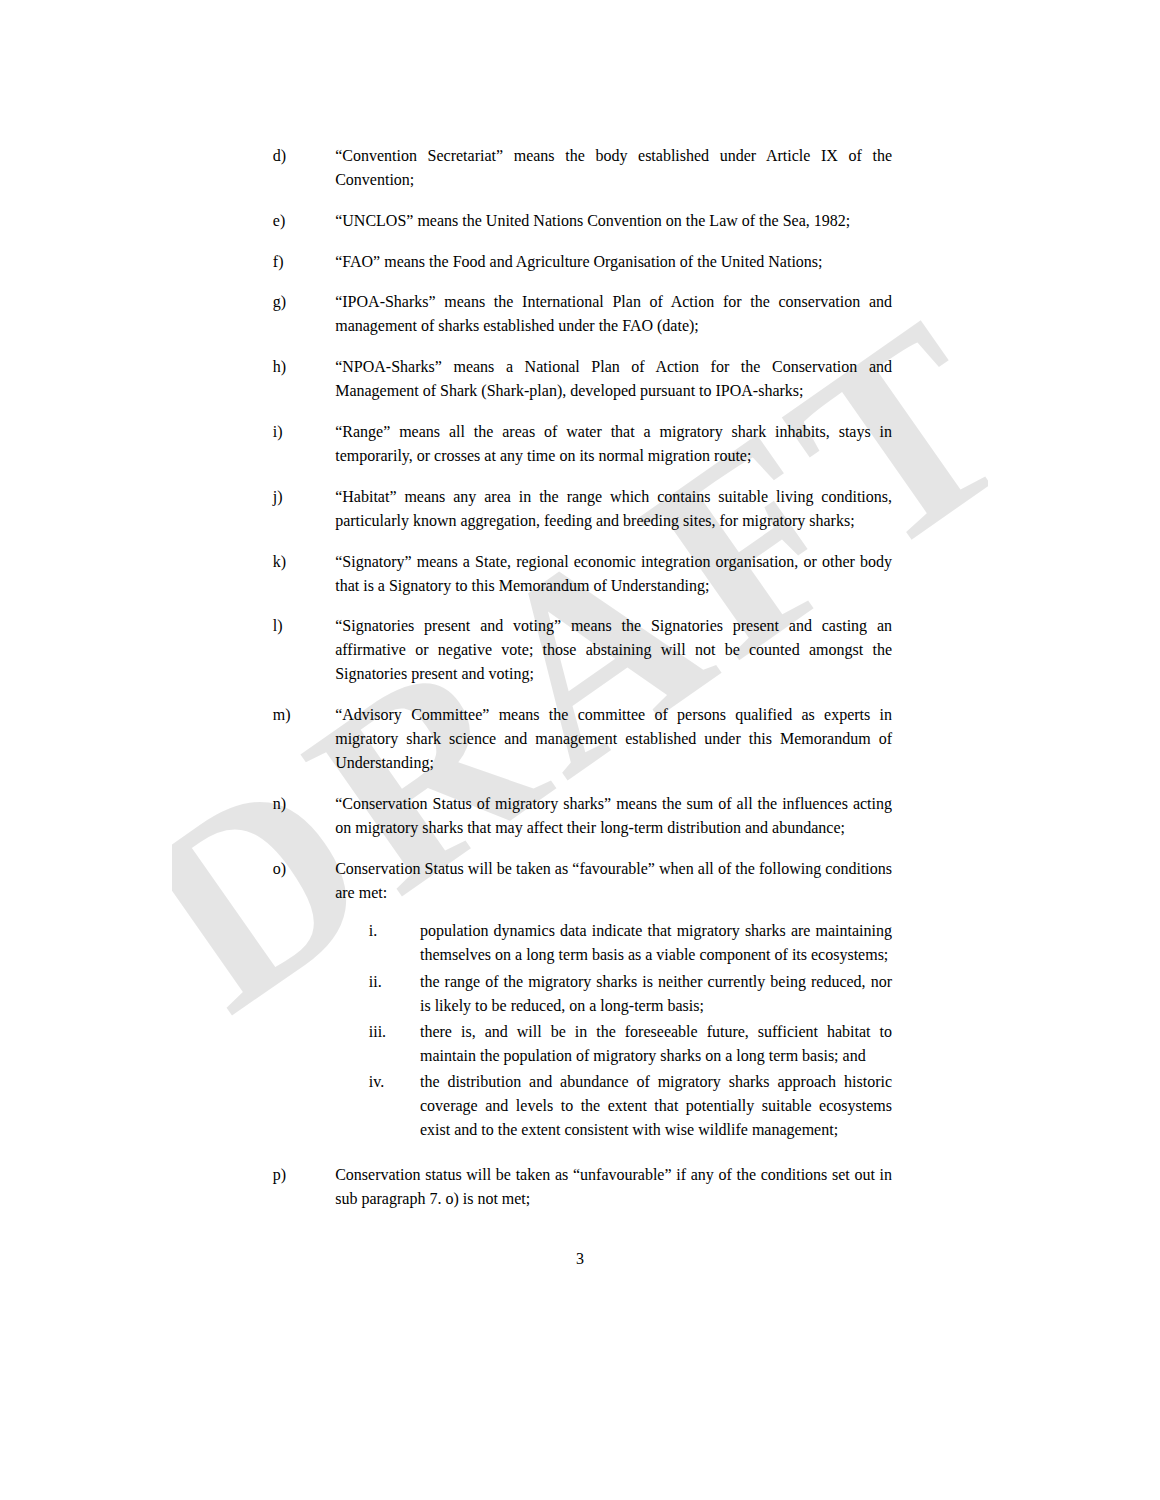DRAFT
d)
“Convention Secretariat” means the body established under Article IX of the Convention;
e)
“UNCLOS” means the United Nations Convention on the Law of the Sea, 1982;
f)
“FAO” means the Food and Agriculture Organisation of the United Nations;
g)
“IPOA-Sharks” means the International Plan of Action for the conservation and management of sharks established under the FAO (date);
h)
“NPOA-Sharks” means a National Plan of Action for the Conservation and Management of Shark (Shark-plan), developed pursuant to IPOA-sharks;
i)
“Range” means all the areas of water that a migratory shark inhabits, stays in temporarily, or crosses at any time on its normal migration route;
j)
“Habitat” means any area in the range which contains suitable living conditions, particularly known aggregation, feeding and breeding sites, for migratory sharks;
k)
“Signatory” means a State, regional economic integration organisation, or other body that is a Signatory to this Memorandum of Understanding;
l)
“Signatories present and voting” means the Signatories present and casting an affirmative or negative vote; those abstaining will not be counted amongst the Signatories present and voting;
m)
“Advisory Committee” means the committee of persons qualified as experts in migratory shark science and management established under this Memorandum of Understanding;
n)
“Conservation Status of migratory sharks” means the sum of all the influences acting on migratory sharks that may affect their long-term distribution and abundance;
o)
Conservation Status will be taken as “favourable” when all of the following conditions are met:
i.
population dynamics data indicate that migratory sharks are maintaining themselves on a long term basis as a viable component of its ecosystems;
ii.
the range of the migratory sharks is neither currently being reduced, nor is likely to be reduced, on a long-term basis;
iii.
there is, and will be in the foreseeable future, sufficient habitat to maintain the population of migratory sharks on a long term basis; and
iv.
the distribution and abundance of migratory sharks approach historic coverage and levels to the extent that potentially suitable ecosystems exist and to the extent consistent with wise wildlife management;
p)
Conservation status will be taken as “unfavourable” if any of the conditions set out in sub paragraph 7. o) is not met;
3